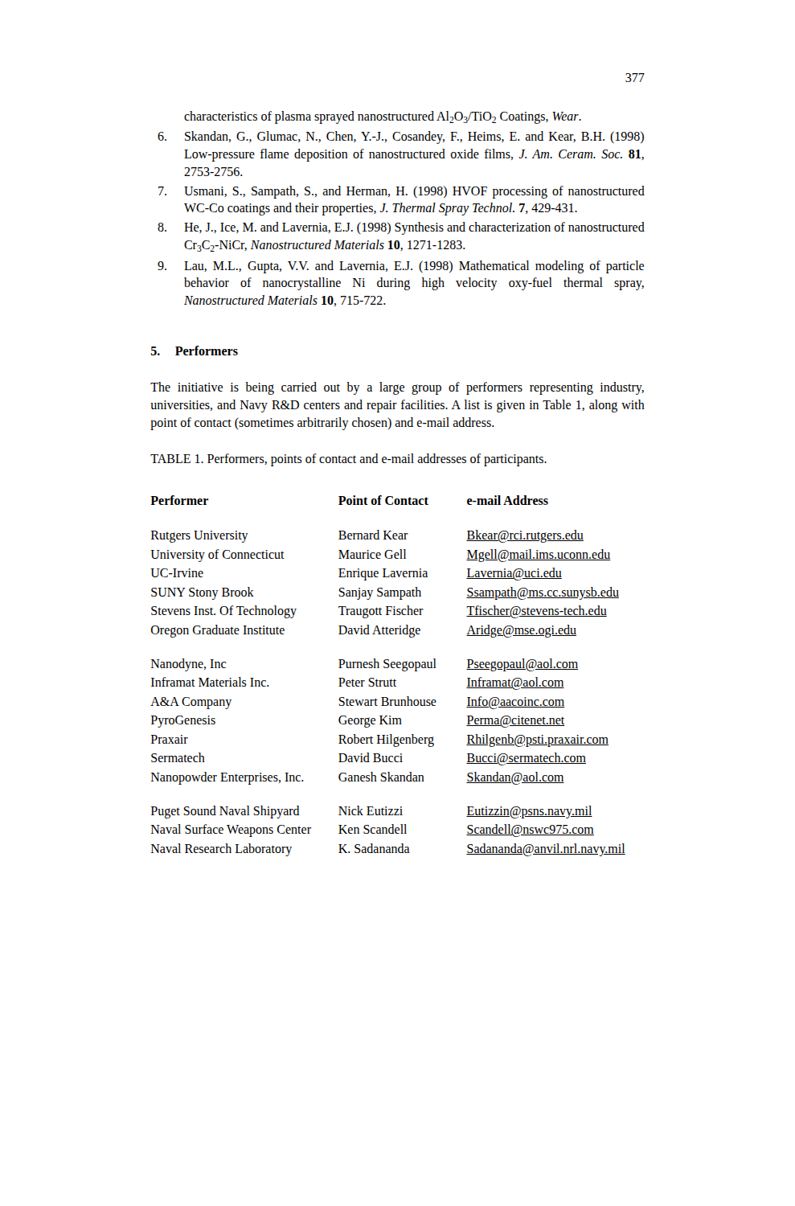377
characteristics of plasma sprayed nanostructured Al2 O3/TiO2 Coatings, Wear.
6. Skandan, G., Glumac, N., Chen, Y.-J., Cosandey, F., Heims, E. and Kear, B.H. (1998) Low-pressure flame deposition of nanostructured oxide films, J. Am. Ceram. Soc. 81, 2753-2756.
7. Usmani, S., Sampath, S., and Herman, H. (1998) HVOF processing of nanostructured WC-Co coatings and their properties, J. Thermal Spray Technol. 7, 429-431.
8. He, J., Ice, M. and Lavernia, E.J. (1998) Synthesis and characterization of nanostructured Cr3 C2-NiCr, Nanostructured Materials 10, 1271-1283.
9. Lau, M.L., Gupta, V.V. and Lavernia, E.J. (1998) Mathematical modeling of particle behavior of nanocrystalline Ni during high velocity oxy-fuel thermal spray, Nanostructured Materials 10, 715-722.
5. Performers
The initiative is being carried out by a large group of performers representing industry, universities, and Navy R&D centers and repair facilities. A list is given in Table 1, along with point of contact (sometimes arbitrarily chosen) and e-mail address.
TABLE 1. Performers, points of contact and e-mail addresses of participants.
| Performer | Point of Contact | e-mail Address |
| --- | --- | --- |
| Rutgers University | Bernard Kear | Bkear@rci.rutgers.edu |
| University of Connecticut | Maurice Gell | Mgell@mail.ims.uconn.edu |
| UC-Irvine | Enrique Lavernia | Lavernia@uci.edu |
| SUNY Stony Brook | Sanjay Sampath | Ssampath@ms.cc.sunysb.edu |
| Stevens Inst. Of Technology | Traugott Fischer | Tfischer@stevens-tech.edu |
| Oregon Graduate Institute | David Atteridge | Aridge@mse.ogi.edu |
| Nanodyne, Inc | Purnesh Seegopaul | Pseegopaul@aol.com |
| Inframat Materials Inc. | Peter Strutt | Inframat@aol.com |
| A&A Company | Stewart Brunhouse | Info@aacoinc.com |
| PyroGenesis | George Kim | Perma@citenet.net |
| Praxair | Robert Hilgenberg | Rhilgenb@psti.praxair.com |
| Sermatech | David Bucci | Bucci@sermatech.com |
| Nanopowder Enterprises, Inc. | Ganesh Skandan | Skandan@aol.com |
| Puget Sound Naval Shipyard | Nick Eutizzi | Eutizzin@psns.navy.mil |
| Naval Surface Weapons Center | Ken Scandell | Scandell@nswc975.com |
| Naval Research Laboratory | K. Sadananda | Sadananda@anvil.nrl.navy.mil |